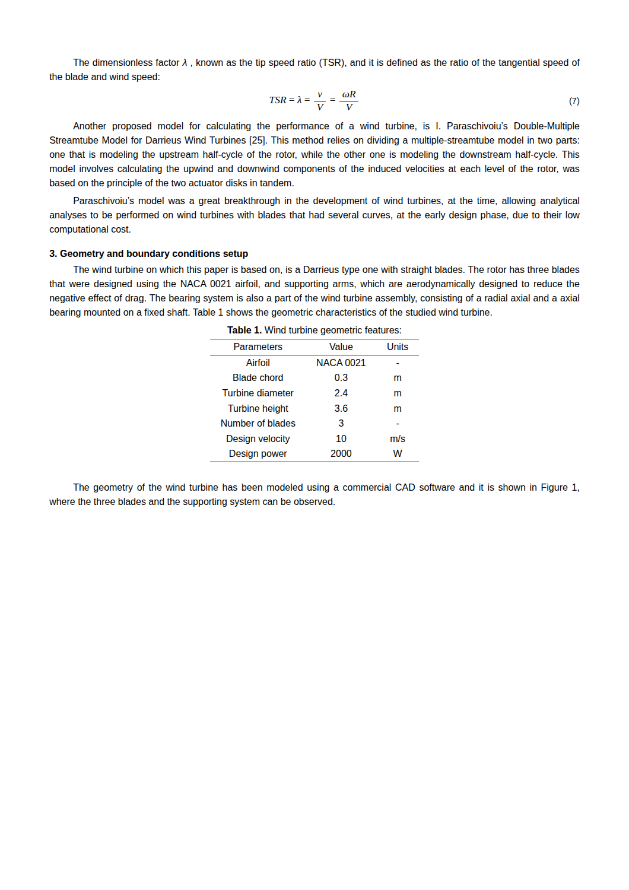The dimensionless factor λ , known as the tip speed ratio (TSR), and it is defined as the ratio of the tangential speed of the blade and wind speed:
TSR = λ = vV = ωR V (7)
Another proposed model for calculating the performance of a wind turbine, is I. Paraschivoiu’s Double-Multiple Streamtube Model for Darrieus Wind Turbines [25]. This method relies on dividing a multiple-streamtube model in two parts: one that is modeling the upstream half-cycle of the rotor, while the other one is modeling the downstream half-cycle. This model involves calculating the upwind and downwind components of the induced velocities at each level of the rotor, was based on the principle of the two actuator disks in tandem.
Paraschivoiu’s model was a great breakthrough in the development of wind turbines, at the time, allowing analytical analyses to be performed on wind turbines with blades that had several curves, at the early design phase, due to their low computational cost.
3. Geometry and boundary conditions setup
The wind turbine on which this paper is based on, is a Darrieus type one with straight blades. The rotor has three blades that were designed using the NACA 0021 airfoil, and supporting arms, which are aerodynamically designed to reduce the negative effect of drag. The bearing system is also a part of the wind turbine assembly, consisting of a radial axial and a axial bearing mounted on a fixed shaft. Table 1 shows the geometric characteristics of the studied wind turbine.
Table 1. Wind turbine geometric features:
| Parameters | Value | Units |
| --- | --- | --- |
| Airfoil | NACA 0021 | - |
| Blade chord | 0.3 | m |
| Turbine diameter | 2.4 | m |
| Turbine height | 3.6 | m |
| Number of blades | 3 | - |
| Design velocity | 10 | m/s |
| Design power | 2000 | W |
The geometry of the wind turbine has been modeled using a commercial CAD software and it is shown in Figure 1, where the three blades and the supporting system can be observed.